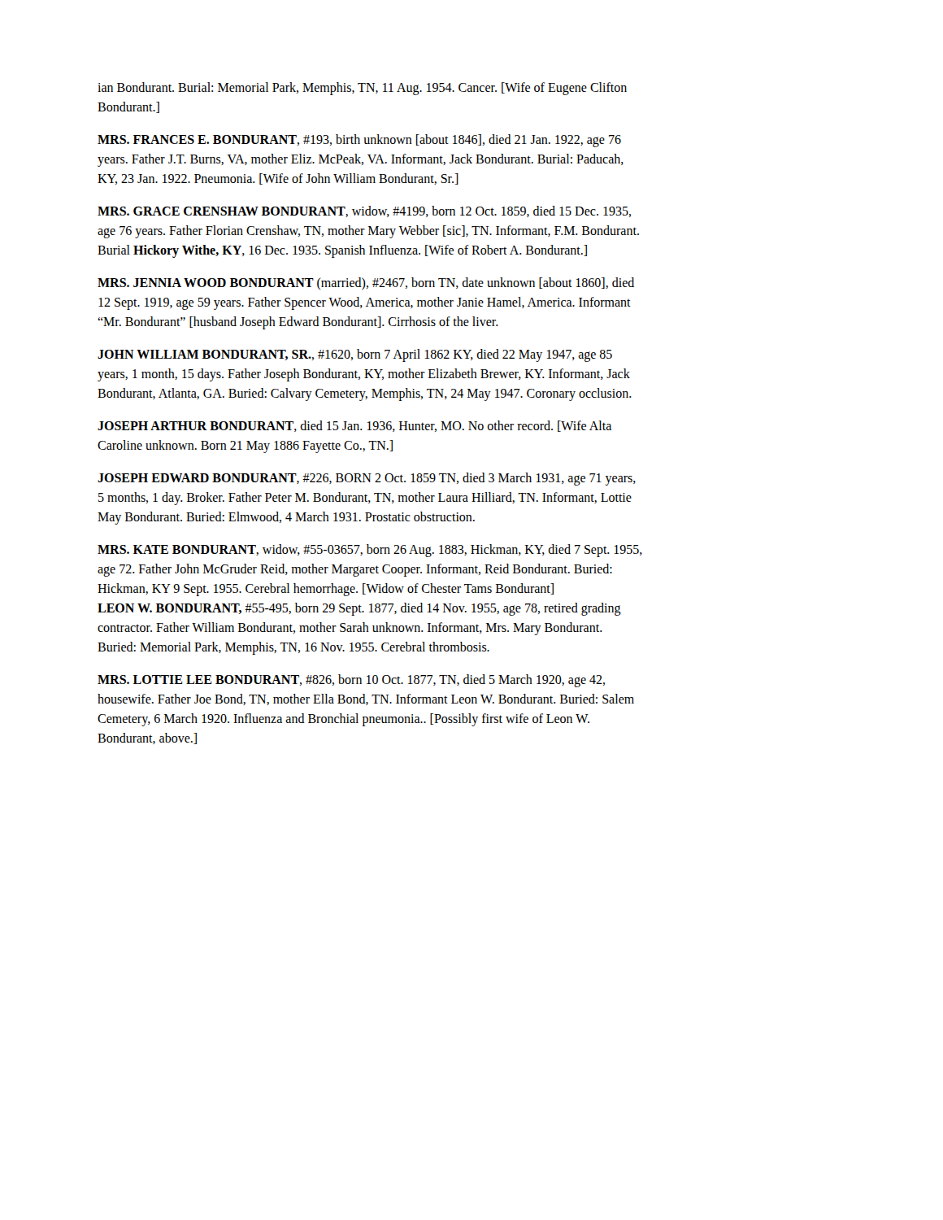ian Bondurant. Burial: Memorial Park, Memphis, TN, 11 Aug. 1954. Cancer. [Wife of Eugene Clifton Bondurant.]
MRS. FRANCES E. BONDURANT, #193, birth unknown [about 1846], died 21 Jan. 1922, age 76 years. Father J.T. Burns, VA, mother Eliz. McPeak, VA. Informant, Jack Bondurant. Burial: Paducah, KY, 23 Jan. 1922. Pneumonia. [Wife of John William Bondurant, Sr.]
MRS. GRACE CRENSHAW BONDURANT, widow, #4199, born 12 Oct. 1859, died 15 Dec. 1935, age 76 years. Father Florian Crenshaw, TN, mother Mary Webber [sic], TN. Informant, F.M. Bondurant. Burial Hickory Withe, KY, 16 Dec. 1935. Spanish Influenza. [Wife of Robert A. Bondurant.]
MRS. JENNIA WOOD BONDURANT (married), #2467, born TN, date unknown [about 1860], died 12 Sept. 1919, age 59 years. Father Spencer Wood, America, mother Janie Hamel, America. Informant “Mr. Bondurant” [husband Joseph Edward Bondurant]. Cirrhosis of the liver.
JOHN WILLIAM BONDURANT, SR., #1620, born 7 April 1862 KY, died 22 May 1947, age 85 years, 1 month, 15 days. Father Joseph Bondurant, KY, mother Elizabeth Brewer, KY. Informant, Jack Bondurant, Atlanta, GA. Buried: Calvary Cemetery, Memphis, TN, 24 May 1947. Coronary occlusion.
JOSEPH ARTHUR BONDURANT, died 15 Jan. 1936, Hunter, MO. No other record. [Wife Alta Caroline unknown. Born 21 May 1886 Fayette Co., TN.]
JOSEPH EDWARD BONDURANT, #226, BORN 2 Oct. 1859 TN, died 3 March 1931, age 71 years, 5 months, 1 day. Broker. Father Peter M. Bondurant, TN, mother Laura Hilliard, TN. Informant, Lottie May Bondurant. Buried: Elmwood, 4 March 1931. Prostatic obstruction.
MRS. KATE BONDURANT, widow, #55-03657, born 26 Aug. 1883, Hickman, KY, died 7 Sept. 1955, age 72. Father John McGruder Reid, mother Margaret Cooper. Informant, Reid Bondurant. Buried: Hickman, KY 9 Sept. 1955. Cerebral hemorrhage. [Widow of Chester Tams Bondurant]
LEON W. BONDURANT, #55-495, born 29 Sept. 1877, died 14 Nov. 1955, age 78, retired grading contractor. Father William Bondurant, mother Sarah unknown. Informant, Mrs. Mary Bondurant. Buried: Memorial Park, Memphis, TN, 16 Nov. 1955. Cerebral thrombosis.
MRS. LOTTIE LEE BONDURANT, #826, born 10 Oct. 1877, TN, died 5 March 1920, age 42, housewife. Father Joe Bond, TN, mother Ella Bond, TN. Informant Leon W. Bondurant. Buried: Salem Cemetery, 6 March 1920. Influenza and Bronchial pneumonia.. [Possibly first wife of Leon W. Bondurant, above.]